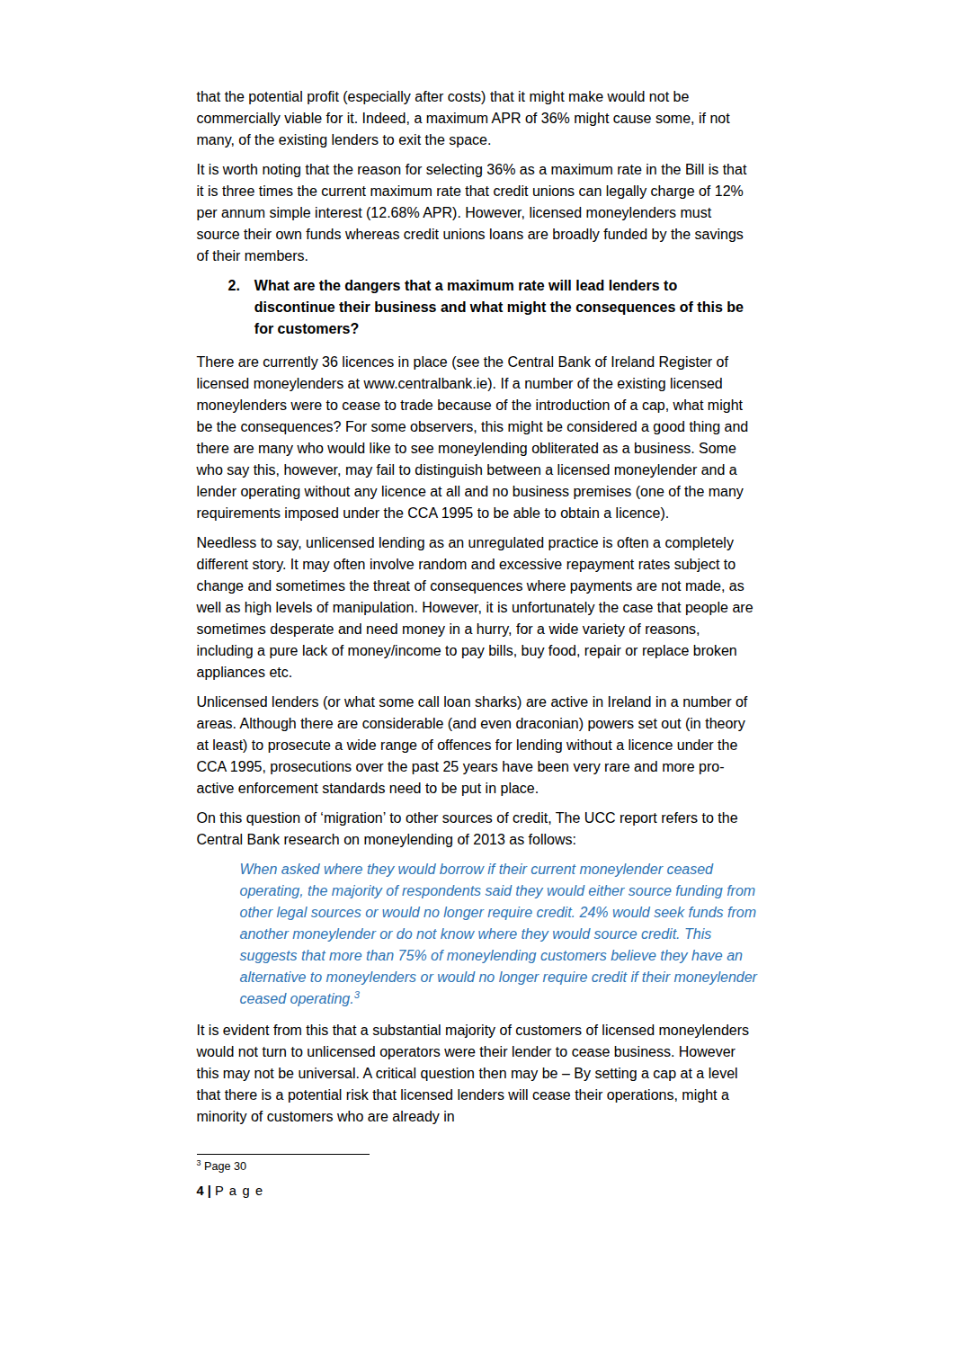that the potential profit (especially after costs) that it might make would not be commercially viable for it. Indeed, a maximum APR of 36% might cause some, if not many, of the existing lenders to exit the space.
It is worth noting that the reason for selecting 36% as a maximum rate in the Bill is that it is three times the current maximum rate that credit unions can legally charge of 12% per annum simple interest (12.68% APR). However, licensed moneylenders must source their own funds whereas credit unions loans are broadly funded by the savings of their members.
What are the dangers that a maximum rate will lead lenders to discontinue their business and what might the consequences of this be for customers?
There are currently 36 licences in place (see the Central Bank of Ireland Register of licensed moneylenders at www.centralbank.ie). If a number of the existing licensed moneylenders were to cease to trade because of the introduction of a cap, what might be the consequences? For some observers, this might be considered a good thing and there are many who would like to see moneylending obliterated as a business. Some who say this, however, may fail to distinguish between a licensed moneylender and a lender operating without any licence at all and no business premises (one of the many requirements imposed under the CCA 1995 to be able to obtain a licence).
Needless to say, unlicensed lending as an unregulated practice is often a completely different story. It may often involve random and excessive repayment rates subject to change and sometimes the threat of consequences where payments are not made, as well as high levels of manipulation. However, it is unfortunately the case that people are sometimes desperate and need money in a hurry, for a wide variety of reasons, including a pure lack of money/income to pay bills, buy food, repair or replace broken appliances etc.
Unlicensed lenders (or what some call loan sharks) are active in Ireland in a number of areas. Although there are considerable (and even draconian) powers set out (in theory at least) to prosecute a wide range of offences for lending without a licence under the CCA 1995, prosecutions over the past 25 years have been very rare and more pro-active enforcement standards need to be put in place.
On this question of ‘migration’ to other sources of credit, The UCC report refers to the Central Bank research on moneylending of 2013 as follows:
When asked where they would borrow if their current moneylender ceased operating, the majority of respondents said they would either source funding from other legal sources or would no longer require credit. 24% would seek funds from another moneylender or do not know where they would source credit. This suggests that more than 75% of moneylending customers believe they have an alternative to moneylenders or would no longer require credit if their moneylender ceased operating.3
It is evident from this that a substantial majority of customers of licensed moneylenders would not turn to unlicensed operators were their lender to cease business. However this may not be universal. A critical question then may be – By setting a cap at a level that there is a potential risk that licensed lenders will cease their operations, might a minority of customers who are already in
3 Page 30
4 | P a g e